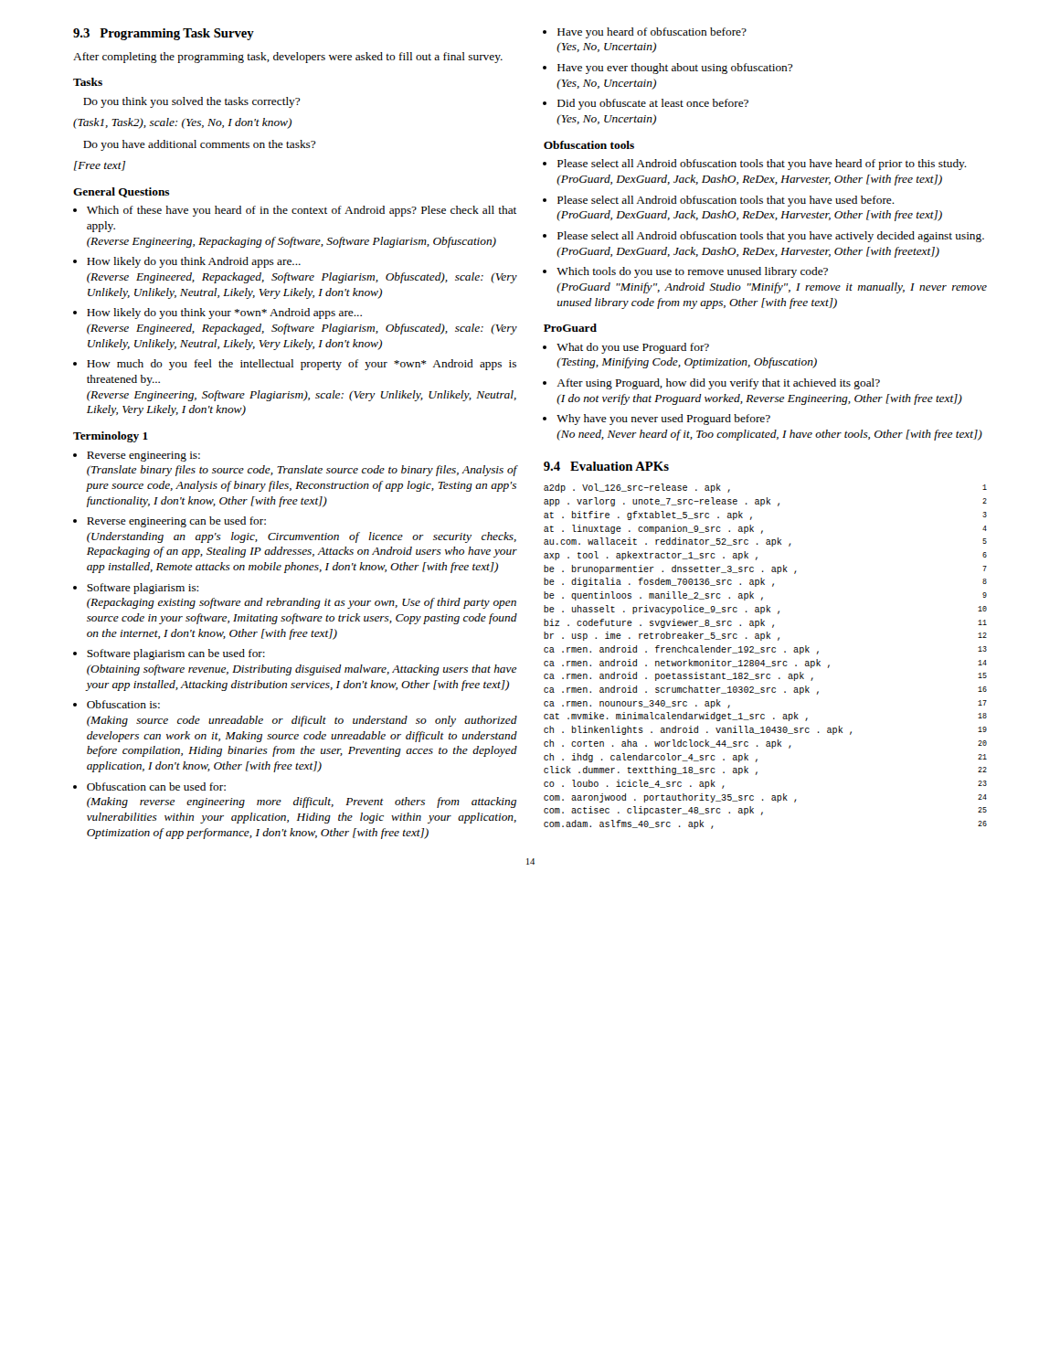9.3 Programming Task Survey
After completing the programming task, developers were asked to fill out a final survey.
Tasks
Do you think you solved the tasks correctly?
(Task1, Task2), scale: (Yes, No, I don't know)
Do you have additional comments on the tasks?
[Free text]
General Questions
Which of these have you heard of in the context of Android apps? Plese check all that apply.
(Reverse Engineering, Repackaging of Software, Software Plagiarism, Obfuscation)
How likely do you think Android apps are...
(Reverse Engineered, Repackaged, Software Plagiarism, Obfuscated), scale: (Very Unlikely, Unlikely, Neutral, Likely, Very Likely, I don't know)
How likely do you think your *own* Android apps are...
(Reverse Engineered, Repackaged, Software Plagiarism, Obfuscated), scale: (Very Unlikely, Unlikely, Neutral, Likely, Very Likely, I don't know)
How much do you feel the intellectual property of your *own* Android apps is threatened by...
(Reverse Engineering, Software Plagiarism), scale: (Very Unlikely, Unlikely, Neutral, Likely, Very Likely, I don't know)
Terminology 1
Reverse engineering is:
(Translate binary files to source code, Translate source code to binary files, Analysis of pure source code, Analysis of binary files, Reconstruction of app logic, Testing an app's functionality, I don't know, Other [with free text])
Reverse engineering can be used for:
(Understanding an app's logic, Circumvention of licence or security checks, Repackaging of an app, Stealing IP addresses, Attacks on Android users who have your app installed, Remote attacks on mobile phones, I don't know, Other [with free text])
Software plagiarism is:
(Repackaging existing software and rebranding it as your own, Use of third party open source code in your software, Imitating software to trick users, Copy pasting code found on the internet, I don't know, Other [with free text])
Software plagiarism can be used for:
(Obtaining software revenue, Distributing disguised malware, Attacking users that have your app installed, Attacking distribution services, I don't know, Other [with free text])
Obfuscation is:
(Making source code unreadable or dificult to understand so only authorized developers can work on it, Making source code unreadable or difficult to understand before compilation, Hiding binaries from the user, Preventing acces to the deployed application, I don't know, Other [with free text])
Obfuscation can be used for:
(Making reverse engineering more difficult, Prevent others from attacking vulnerabilities within your application, Hiding the logic within your application, Optimization of app performance, I don't know, Other [with free text])
Have you heard of obfuscation before?
(Yes, No, Uncertain)
Have you ever thought about using obfuscation?
(Yes, No, Uncertain)
Did you obfuscate at least once before?
(Yes, No, Uncertain)
Obfuscation tools
Please select all Android obfuscation tools that you have heard of prior to this study.
(ProGuard, DexGuard, Jack, DashO, ReDex, Harvester, Other [with free text])
Please select all Android obfuscation tools that you have used before.
(ProGuard, DexGuard, Jack, DashO, ReDex, Harvester, Other [with free text])
Please select all Android obfuscation tools that you have actively decided against using.
(ProGuard, DexGuard, Jack, DashO, ReDex, Harvester, Other [with freetext])
Which tools do you use to remove unused library code?
(ProGuard "Minify", Android Studio "Minify", I remove it manually, I never remove unused library code from my apps, Other [with free text])
ProGuard
What do you use Proguard for?
(Testing, Minifying Code, Optimization, Obfuscation)
After using Proguard, how did you verify that it achieved its goal?
(I do not verify that Proguard worked, Reverse Engineering, Other [with free text])
Why have you never used Proguard before?
(No need, Never heard of it, Too complicated, I have other tools, Other [with free text])
9.4 Evaluation APKs
a2dp . Vol_126_src−release . apk ,
app . varlorg . unote_7_src−release . apk ,
at . bitfire . gfxtablet_5_src . apk ,
at . linuxtage . companion_9_src . apk ,
au.com. wallaceit . reddinator_52_src . apk ,
axp . tool . apkextractor_1_src . apk ,
be . brunoparmentier . dnssetter_3_src . apk ,
be . digitalia . fosdem_700136_src . apk ,
be . quentinloos . manille_2_src . apk ,
be . uhasselt . privacypolice_9_src . apk ,
biz . codefuture . svgviewer_8_src . apk ,
br . usp . ime . retrobreaker_5_src . apk ,
ca .rmen. android . frenchcalender_192_src . apk ,
ca .rmen. android . networkmonitor_12804_src . apk ,
ca .rmen. android . poetassistant_182_src . apk ,
ca .rmen. android . scrumchatter_10302_src . apk ,
ca .rmen. nounours_340_src . apk ,
cat .mvmike. minimalcalendarwidget_1_src . apk ,
ch . blinkenlights . android . vanilla_10430_src . apk ,
ch . corten . aha . worldclock_44_src . apk ,
ch . ihdg . calendarcolor_4_src . apk ,
click .dummer. textthing_18_src . apk ,
co . loubo . icicle_4_src . apk ,
com. aaronjwood . portauthority_35_src . apk ,
com. actisec . clipcaster_48_src . apk ,
com.adam. aslfms_40_src . apk ,
14